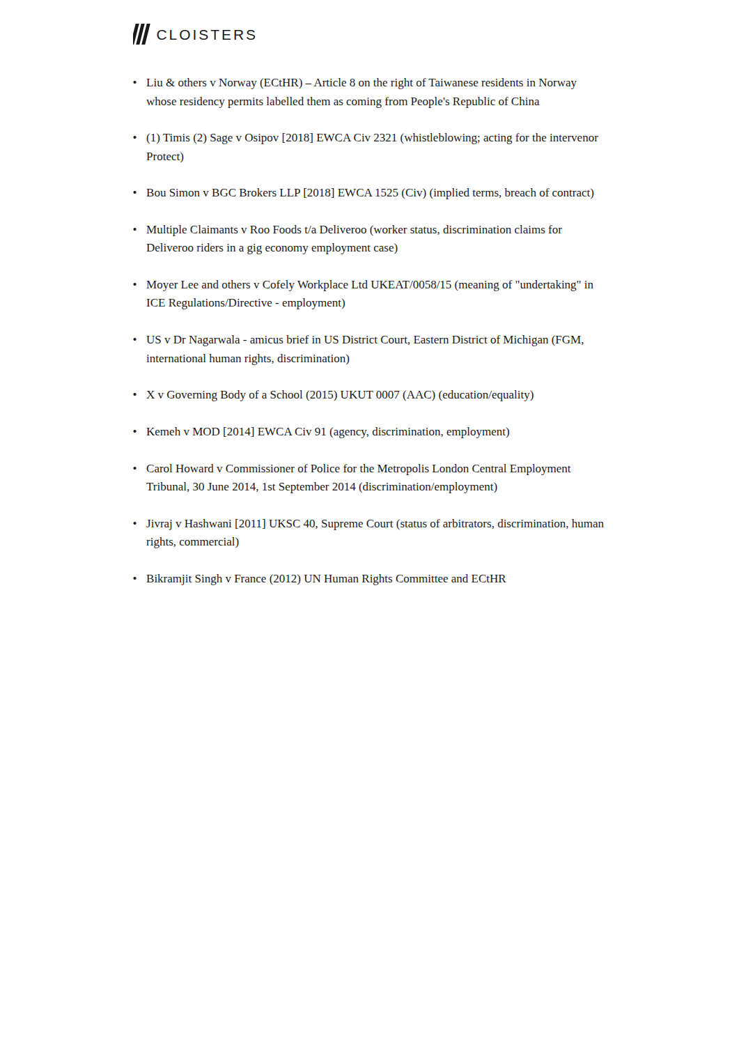Cloisters
Liu & others v Norway (ECtHR) – Article 8 on the right of Taiwanese residents in Norway whose residency permits labelled them as coming from People's Republic of China
(1) Timis (2) Sage v Osipov [2018] EWCA Civ 2321 (whistleblowing; acting for the intervenor Protect)
Bou Simon v BGC Brokers LLP [2018] EWCA 1525 (Civ) (implied terms, breach of contract)
Multiple Claimants v Roo Foods t/a Deliveroo (worker status, discrimination claims for Deliveroo riders in a gig economy employment case)
Moyer Lee and others v Cofely Workplace Ltd UKEAT/0058/15 (meaning of "undertaking" in ICE Regulations/Directive - employment)
US v Dr Nagarwala - amicus brief in US District Court, Eastern District of Michigan (FGM, international human rights, discrimination)
X v Governing Body of a School (2015) UKUT 0007 (AAC) (education/equality)
Kemeh v MOD [2014] EWCA Civ 91 (agency, discrimination, employment)
Carol Howard v Commissioner of Police for the Metropolis London Central Employment Tribunal, 30 June 2014, 1st September 2014 (discrimination/employment)
Jivraj v Hashwani [2011] UKSC 40, Supreme Court (status of arbitrators, discrimination, human rights, commercial)
Bikramjit Singh v France (2012) UN Human Rights Committee and ECtHR